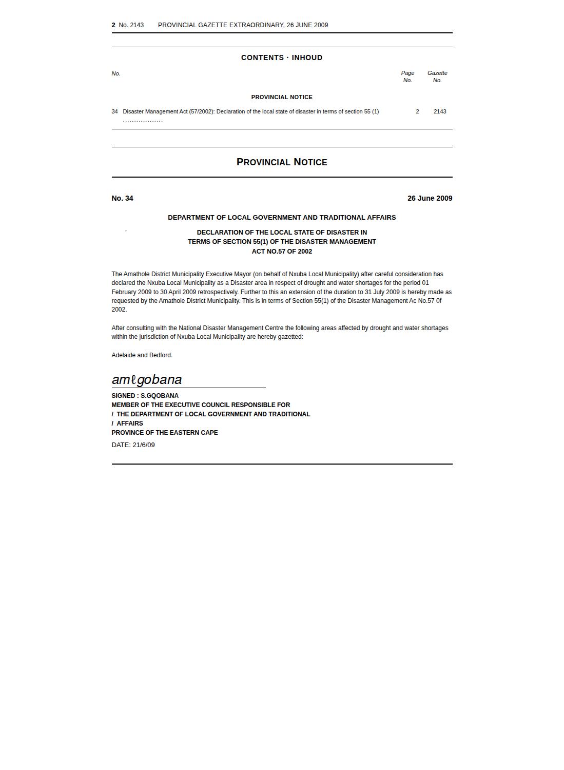2 No. 2143
PROVINCIAL GAZETTE EXTRAORDINARY, 26 JUNE 2009
CONTENTS · INHOUD
No.
Page Gazette
No. No.
PROVINCIAL NOTICE
| 34 | Disaster Management Act (57/2002): Declaration of the local state of disaster in terms of section 55 (1) .................. | 2 | 2143 |
PROVINCIAL NOTICE
No. 34
26 June 2009
DEPARTMENT OF LOCAL GOVERNMENT AND TRADITIONAL AFFAIRS
' DECLARATION OF THE LOCAL STATE OF DISASTER IN
TERMS OF SECTION 55(1) OF THE DISASTER MANAGEMENT
ACT NO.57 OF 2002
The Amathole District Municipality Executive Mayor (on behalf of Nxuba Local Municipality) after careful consideration has declared the Nxuba Local Municipality as a Disaster area in respect of drought and water shortages for the period 01 February 2009 to 30 April 2009 retrospectively. Further to this an extension of the duration to 31 July 2009 is hereby made as requested by the Amathole District Municipality. This is in terms of Section 55(1) of the Disaster Management Ac No.57 0f 2002.
After consulting with the National Disaster Management Centre the following areas affected by drought and water shortages within the jurisdiction of Nxuba Local Municipality are hereby gazetted:
Adelaide and Bedford.
𝑎𝑚ℓ𝑔𝑜𝑏𝑎𝑛𝑎
SIGNED : S.GQOBANA
MEMBER OF THE EXECUTIVE COUNCIL RESPONSIBLE FOR
/THE DEPARTMENT OF LOCAL GOVERNMENT AND TRADITIONAL
/AFFAIRS
PROVINCE OF THE EASTERN CAPE
DATE: 21/6/09